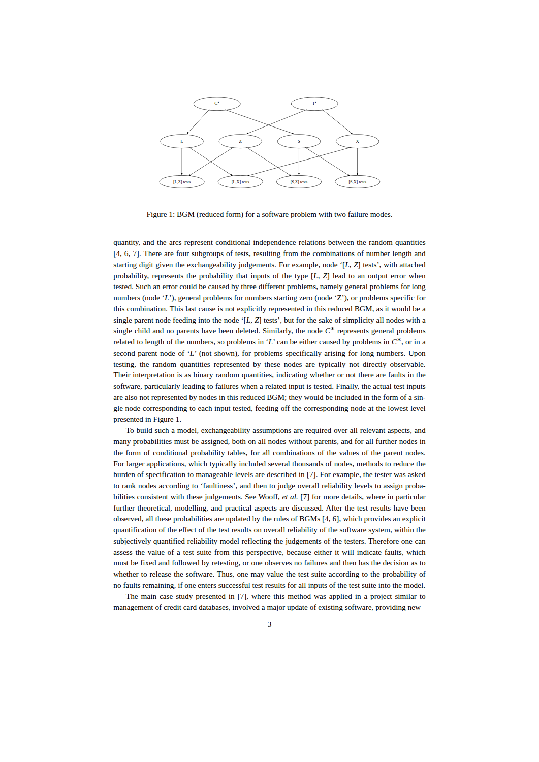C∗ I∗ L Z S X [L,Z] tests [L,X] tests [S,Z] tests [S,X] tests
Figure 1: BGM (reduced form) for a software problem with two failure modes.
quantity, and the arcs represent conditional independence relations between the random quantities [4, 6, 7]. There are four subgroups of tests, resulting from the combinations of number length and starting digit given the exchangeability judgements. For example, node ‘[L, Z] tests’, with attached probability, represents the probability that inputs of the type [L, Z] lead to an output error when tested. Such an error could be caused by three different problems, namely general problems for long numbers (node ‘L’), general problems for numbers starting zero (node ‘Z’), or problems specific for this combination. This last cause is not explicitly represented in this reduced BGM, as it would be a single parent node feeding into the node ‘[L, Z] tests’, but for the sake of simplicity all nodes with a single child and no parents have been deleted. Similarly, the node C∗ represents general problems related to length of the numbers, so problems in ‘L’ can be either caused by problems in C∗, or in a second parent node of ‘L’ (not shown), for problems specifically arising for long numbers. Upon testing, the random quantities represented by these nodes are typically not directly observable. Their interpretation is as binary random quantities, indicating whether or not there are faults in the software, particularly leading to failures when a related input is tested. Finally, the actual test inputs are also not represented by nodes in this reduced BGM; they would be included in the form of a single node corresponding to each input tested, feeding off the corresponding node at the lowest level presented in Figure 1.
To build such a model, exchangeability assumptions are required over all relevant aspects, and many probabilities must be assigned, both on all nodes without parents, and for all further nodes in the form of conditional probability tables, for all combinations of the values of the parent nodes. For larger applications, which typically included several thousands of nodes, methods to reduce the burden of specification to manageable levels are described in [7]. For example, the tester was asked to rank nodes according to ‘faultiness’, and then to judge overall reliability levels to assign probabilities consistent with these judgements. See Wooff, et al. [7] for more details, where in particular further theoretical, modelling, and practical aspects are discussed. After the test results have been observed, all these probabilities are updated by the rules of BGMs [4, 6], which provides an explicit quantification of the effect of the test results on overall reliability of the software system, within the subjectively quantified reliability model reflecting the judgements of the testers. Therefore one can assess the value of a test suite from this perspective, because either it will indicate faults, which must be fixed and followed by retesting, or one observes no failures and then has the decision as to whether to release the software. Thus, one may value the test suite according to the probability of no faults remaining, if one enters successful test results for all inputs of the test suite into the model.
The main case study presented in [7], where this method was applied in a project similar to management of credit card databases, involved a major update of existing software, providing new
3